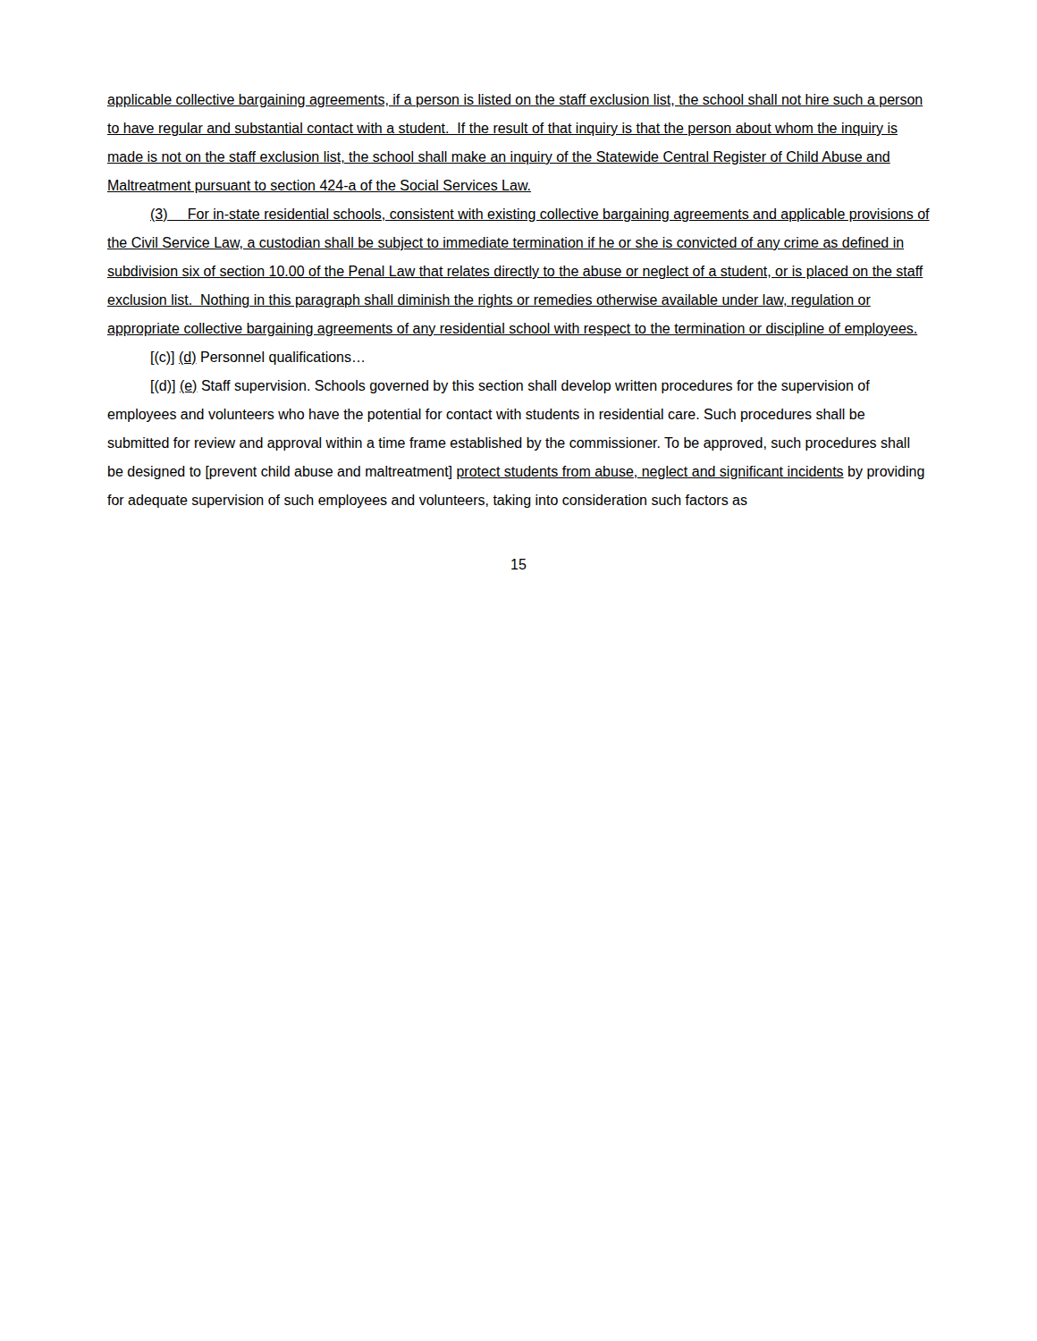applicable collective bargaining agreements, if a person is listed on the staff exclusion list, the school shall not hire such a person to have regular and substantial contact with a student. If the result of that inquiry is that the person about whom the inquiry is made is not on the staff exclusion list, the school shall make an inquiry of the Statewide Central Register of Child Abuse and Maltreatment pursuant to section 424-a of the Social Services Law.
(3) For in-state residential schools, consistent with existing collective bargaining agreements and applicable provisions of the Civil Service Law, a custodian shall be subject to immediate termination if he or she is convicted of any crime as defined in subdivision six of section 10.00 of the Penal Law that relates directly to the abuse or neglect of a student, or is placed on the staff exclusion list. Nothing in this paragraph shall diminish the rights or remedies otherwise available under law, regulation or appropriate collective bargaining agreements of any residential school with respect to the termination or discipline of employees.
[(c)] (d) Personnel qualifications…
[(d)] (e) Staff supervision. Schools governed by this section shall develop written procedures for the supervision of employees and volunteers who have the potential for contact with students in residential care. Such procedures shall be submitted for review and approval within a time frame established by the commissioner. To be approved, such procedures shall be designed to [prevent child abuse and maltreatment] protect students from abuse, neglect and significant incidents by providing for adequate supervision of such employees and volunteers, taking into consideration such factors as
15